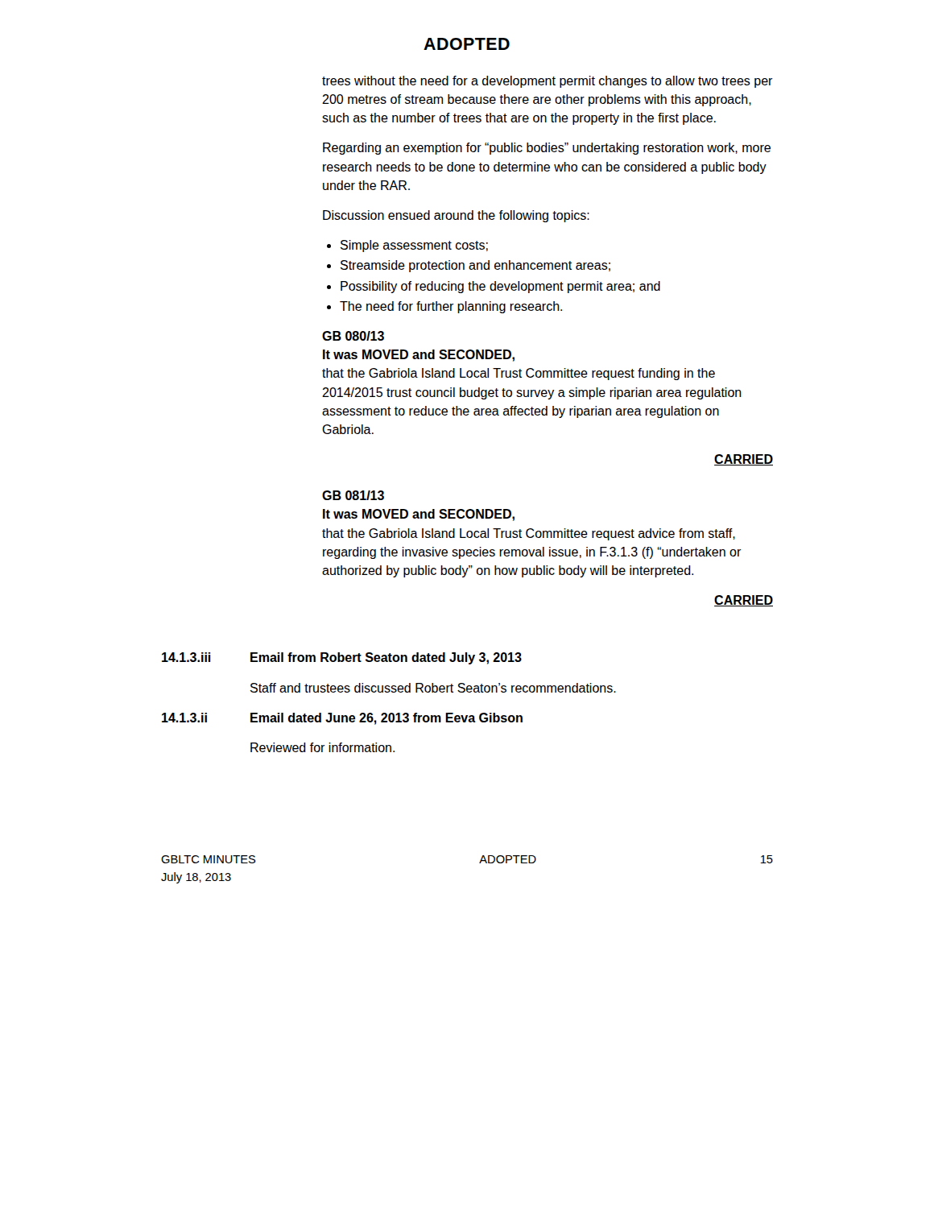ADOPTED
trees without the need for a development permit changes to allow two trees per 200 metres of stream because there are other problems with this approach, such as the number of trees that are on the property in the first place.
Regarding an exemption for “public bodies” undertaking restoration work, more research needs to be done to determine who can be considered a public body under the RAR.
Discussion ensued around the following topics:
Simple assessment costs;
Streamside protection and enhancement areas;
Possibility of reducing the development permit area; and
The need for further planning research.
GB 080/13
It was MOVED and SECONDED,
that the Gabriola Island Local Trust Committee request funding in the 2014/2015 trust council budget to survey a simple riparian area regulation assessment to reduce the area affected by riparian area regulation on Gabriola.
CARRIED
GB 081/13
It was MOVED and SECONDED,
that the Gabriola Island Local Trust Committee request advice from staff, regarding the invasive species removal issue, in F.3.1.3 (f) “undertaken or authorized by public body” on how public body will be interpreted.
CARRIED
14.1.3.iii
Email from Robert Seaton dated July 3, 2013
Staff and trustees discussed Robert Seaton’s recommendations.
14.1.3.ii
Email dated June 26, 2013 from Eeva Gibson
Reviewed for information.
GBLTC MINUTES
July 18, 2013
ADOPTED
15